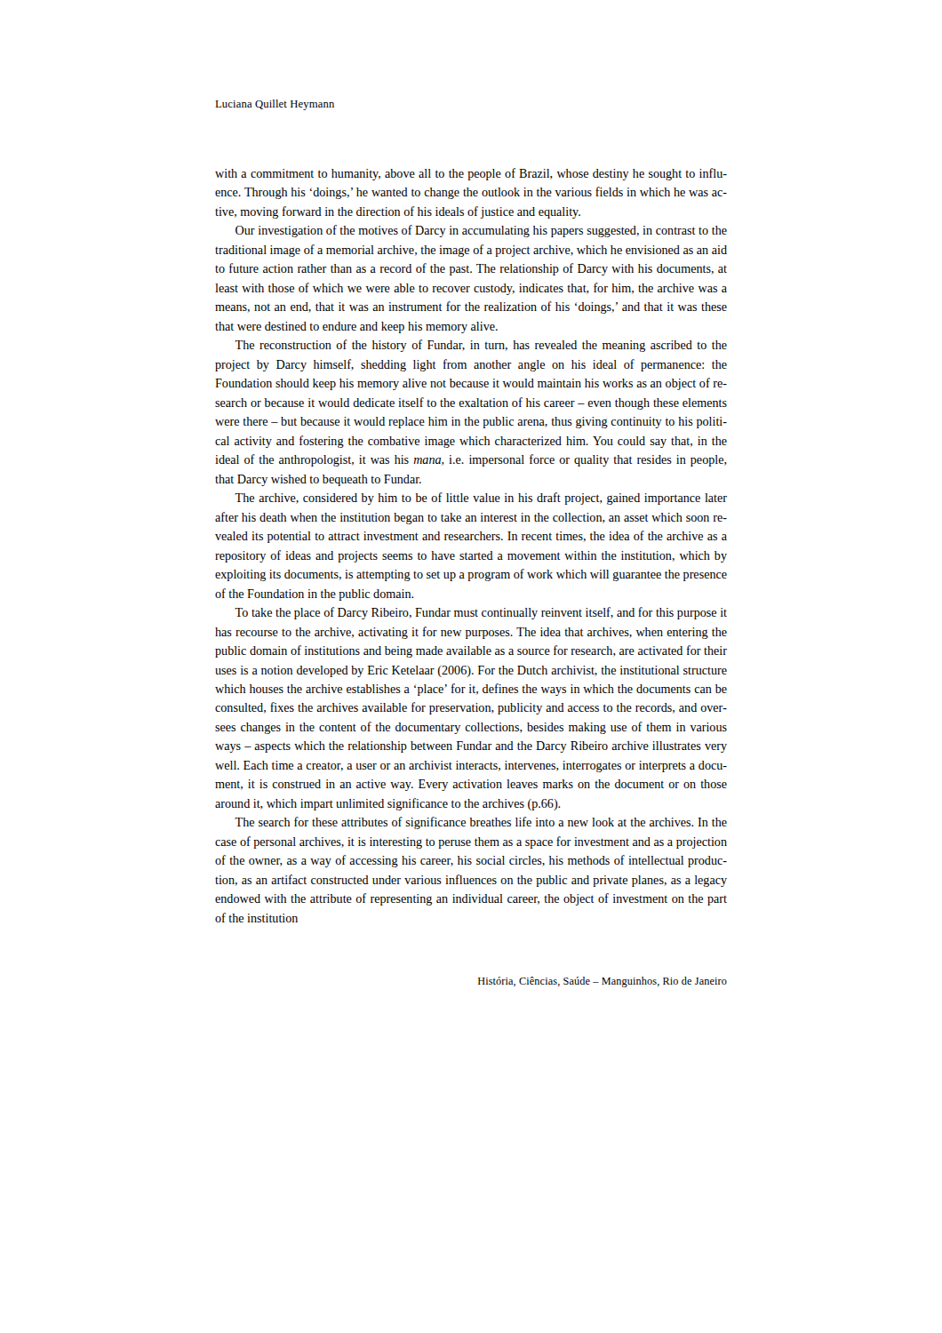Luciana Quillet Heymann
with a commitment to humanity, above all to the people of Brazil, whose destiny he sought to influence. Through his ‘doings,’ he wanted to change the outlook in the various fields in which he was active, moving forward in the direction of his ideals of justice and equality.
Our investigation of the motives of Darcy in accumulating his papers suggested, in contrast to the traditional image of a memorial archive, the image of a project archive, which he envisioned as an aid to future action rather than as a record of the past. The relationship of Darcy with his documents, at least with those of which we were able to recover custody, indicates that, for him, the archive was a means, not an end, that it was an instrument for the realization of his ‘doings,’ and that it was these that were destined to endure and keep his memory alive.
The reconstruction of the history of Fundar, in turn, has revealed the meaning ascribed to the project by Darcy himself, shedding light from another angle on his ideal of permanence: the Foundation should keep his memory alive not because it would maintain his works as an object of research or because it would dedicate itself to the exaltation of his career – even though these elements were there – but because it would replace him in the public arena, thus giving continuity to his political activity and fostering the combative image which characterized him. You could say that, in the ideal of the anthropologist, it was his mana, i.e. impersonal force or quality that resides in people, that Darcy wished to bequeath to Fundar.
The archive, considered by him to be of little value in his draft project, gained importance later after his death when the institution began to take an interest in the collection, an asset which soon revealed its potential to attract investment and researchers. In recent times, the idea of the archive as a repository of ideas and projects seems to have started a movement within the institution, which by exploiting its documents, is attempting to set up a program of work which will guarantee the presence of the Foundation in the public domain.
To take the place of Darcy Ribeiro, Fundar must continually reinvent itself, and for this purpose it has recourse to the archive, activating it for new purposes. The idea that archives, when entering the public domain of institutions and being made available as a source for research, are activated for their uses is a notion developed by Eric Ketelaar (2006). For the Dutch archivist, the institutional structure which houses the archive establishes a ‘place’ for it, defines the ways in which the documents can be consulted, fixes the archives available for preservation, publicity and access to the records, and oversees changes in the content of the documentary collections, besides making use of them in various ways – aspects which the relationship between Fundar and the Darcy Ribeiro archive illustrates very well. Each time a creator, a user or an archivist interacts, intervenes, interrogates or interprets a document, it is construed in an active way. Every activation leaves marks on the document or on those around it, which impart unlimited significance to the archives (p.66).
The search for these attributes of significance breathes life into a new look at the archives. In the case of personal archives, it is interesting to peruse them as a space for investment and as a projection of the owner, as a way of accessing his career, his social circles, his methods of intellectual production, as an artifact constructed under various influences on the public and private planes, as a legacy endowed with the attribute of representing an individual career, the object of investment on the part of the institution
História, Ciências, Saúde – Manguinhos, Rio de Janeiro